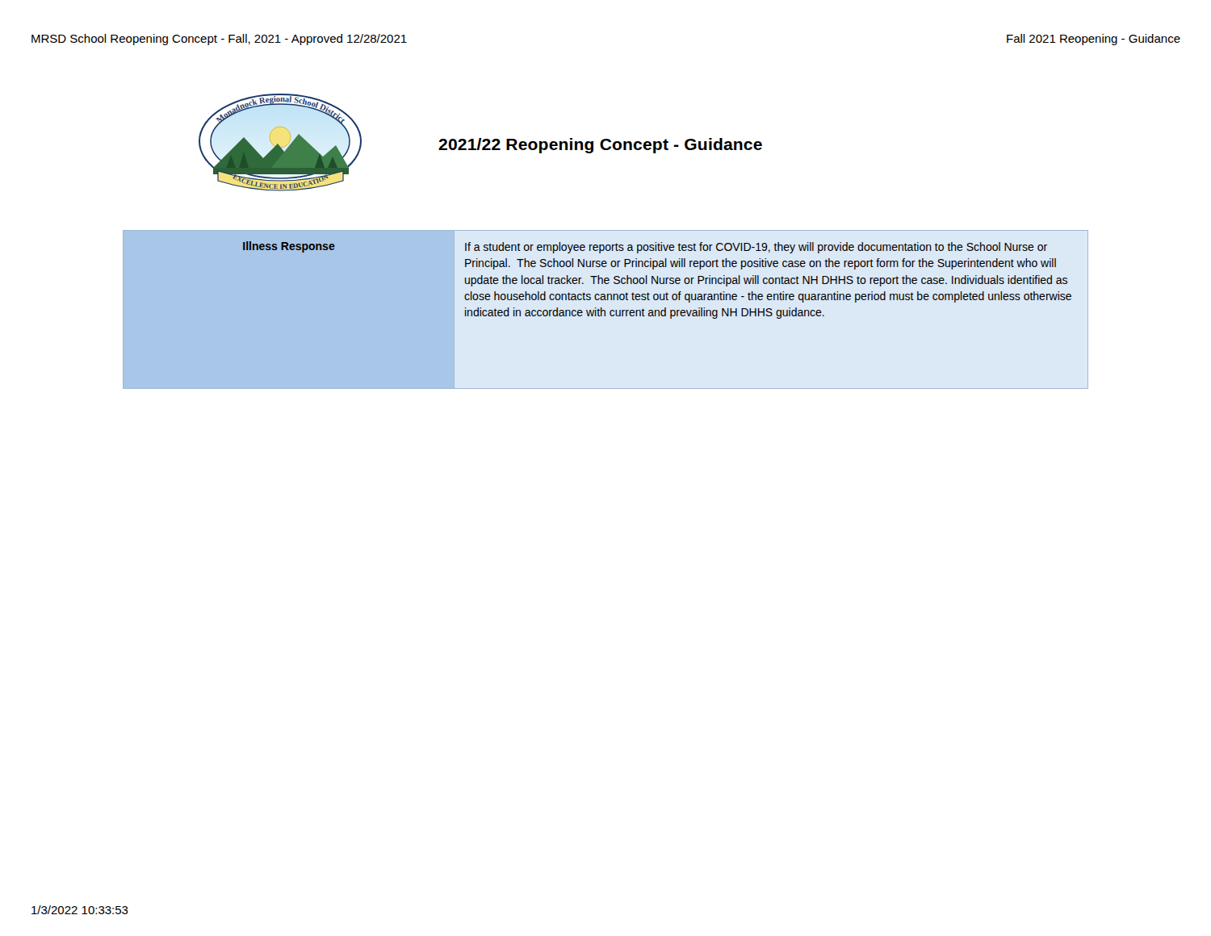MRSD School Reopening Concept - Fall, 2021 - Approved 12/28/2021
Fall 2021 Reopening - Guidance
Monadnock Regional School District EXCELLENCE IN EDUCATION
2021/22 Reopening Concept - Guidance
| Illness Response | If a student or employee reports a positive test for COVID-19, they will provide documentation to the School Nurse or Principal. The School Nurse or Principal will report the positive case on the report form for the Superintendent who will update the local tracker. The School Nurse or Principal will contact NH DHHS to report the case. Individuals identified as close household contacts cannot test out of quarantine - the entire quarantine period must be completed unless otherwise indicated in accordance with current and prevailing NH DHHS guidance. |
1/3/2022 10:33:53